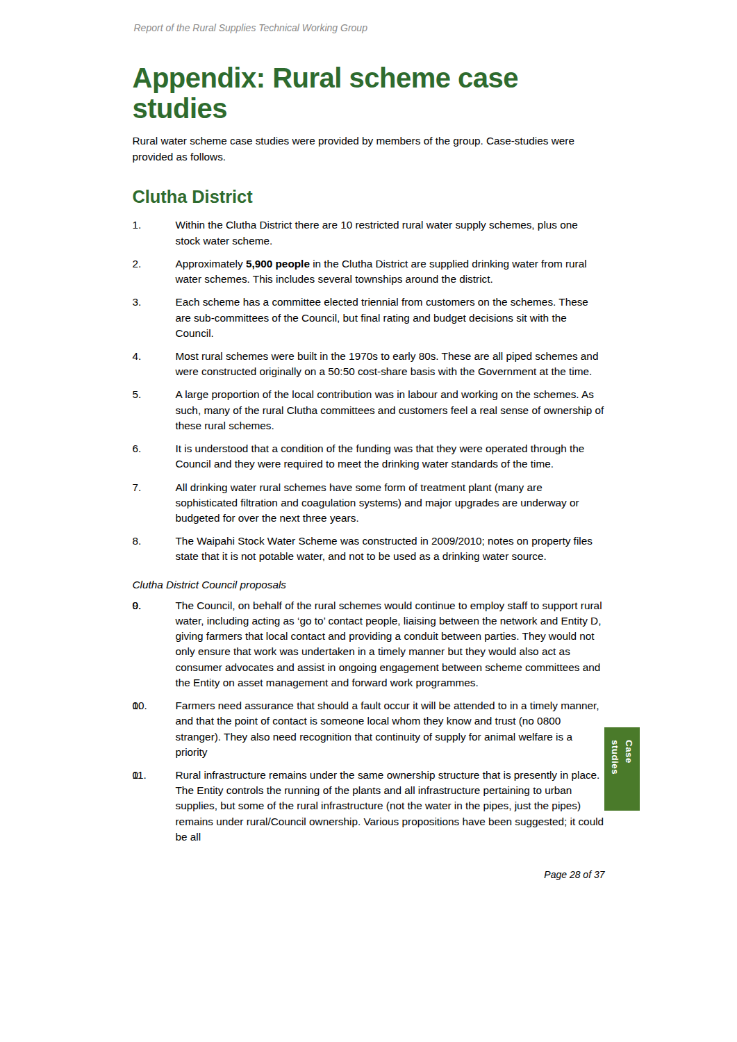Report of the Rural Supplies Technical Working Group
Appendix: Rural scheme case studies
Rural water scheme case studies were provided by members of the group. Case-studies were provided as follows.
Clutha District
Within the Clutha District there are 10 restricted rural water supply schemes, plus one stock water scheme.
Approximately 5,900 people in the Clutha District are supplied drinking water from rural water schemes. This includes several townships around the district.
Each scheme has a committee elected triennial from customers on the schemes. These are sub-committees of the Council, but final rating and budget decisions sit with the Council.
Most rural schemes were built in the 1970s to early 80s. These are all piped schemes and were constructed originally on a 50:50 cost-share basis with the Government at the time.
A large proportion of the local contribution was in labour and working on the schemes. As such, many of the rural Clutha committees and customers feel a real sense of ownership of these rural schemes.
It is understood that a condition of the funding was that they were operated through the Council and they were required to meet the drinking water standards of the time.
All drinking water rural schemes have some form of treatment plant (many are sophisticated filtration and coagulation systems) and major upgrades are underway or budgeted for over the next three years.
The Waipahi Stock Water Scheme was constructed in 2009/2010; notes on property files state that it is not potable water, and not to be used as a drinking water source.
Clutha District Council proposals
9. The Council, on behalf of the rural schemes would continue to employ staff to support rural water, including acting as ‘go to’ contact people, liaising between the network and Entity D, giving farmers that local contact and providing a conduit between parties. They would not only ensure that work was undertaken in a timely manner but they would also act as consumer advocates and assist in ongoing engagement between scheme committees and the Entity on asset management and forward work programmes.
10. Farmers need assurance that should a fault occur it will be attended to in a timely manner, and that the point of contact is someone local whom they know and trust (no 0800 stranger). They also need recognition that continuity of supply for animal welfare is a priority
11. Rural infrastructure remains under the same ownership structure that is presently in place. The Entity controls the running of the plants and all infrastructure pertaining to urban supplies, but some of the rural infrastructure (not the water in the pipes, just the pipes) remains under rural/Council ownership. Various propositions have been suggested; it could be all
Case studies
Page 28 of 37